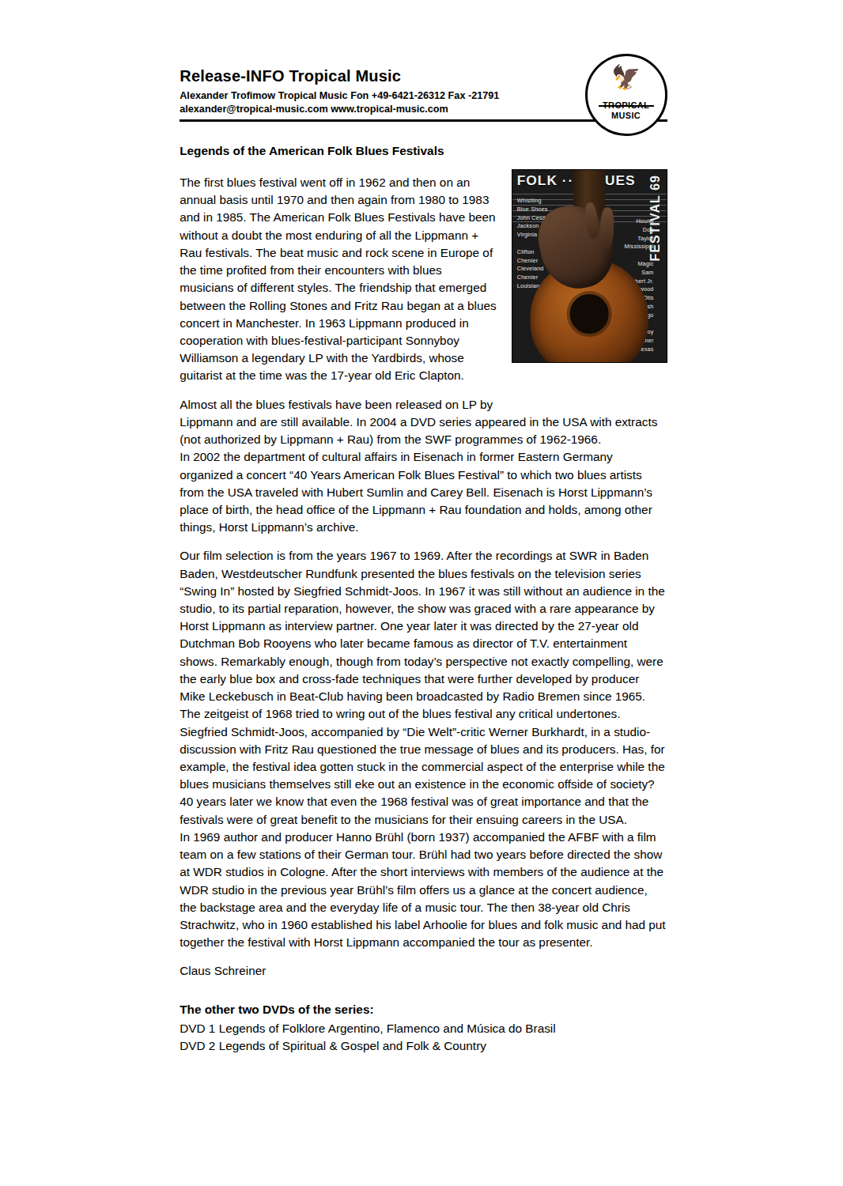Release-INFO Tropical Music
Alexander Trofimow Tropical Music Fon +49-6421-26312 Fax -21791
alexander@tropical-music.com www.tropical-music.com
🦅
TROPICAL
MUSIC
Legends of the American Folk Blues Festivals
FOLK ··· BLUES
FESTIVAL 69
Whistling
Blue Shoes
John Cesar
Jackson
Virginia
Clifton
Chenier
Cleveland
Chenier
Louisiana
Hound
Dog
Taylor
Mississippi
Magic
Sam
Robert Jr.
Lockwood
Otis
Rush
Chicago
John Boy
Bonner
Texas
The first blues festival went off in 1962 and then on an annual basis until 1970 and then again from 1980 to 1983 and in 1985. The American Folk Blues Festivals have been
without a doubt the most enduring of all the Lippmann + Rau festivals. The beat music and rock scene in Europe of the time profited from their encounters with blues musicians of different styles. The friendship that emerged between the Rolling Stones and Fritz Rau began at a blues concert in Manchester. In 1963 Lippmann produced in cooperation with blues-festival-participant Sonnyboy Williamson a legendary LP with the Yardbirds, whose guitarist at the time was the 17-year old Eric Clapton.
Almost all the blues festivals have been released on LP by
Lippmann and are still available. In 2004 a DVD series appeared in the USA with extracts (not authorized by Lippmann + Rau) from the SWF programmes of 1962-1966.
In 2002 the department of cultural affairs in Eisenach in former Eastern Germany organized a concert “40 Years American Folk Blues Festival” to which two blues artists from the USA traveled with Hubert Sumlin and Carey Bell. Eisenach is Horst Lippmann’s place of birth, the head office of the Lippmann + Rau foundation and holds, among other things, Horst Lippmann’s archive.
Our film selection is from the years 1967 to 1969. After the recordings at SWR in Baden Baden, Westdeutscher Rundfunk presented the blues festivals on the television series “Swing In” hosted by Siegfried Schmidt-Joos. In 1967 it was still without an audience in the studio, to its partial reparation, however, the show was graced with a rare appearance by Horst Lippmann as interview partner. One year later it was directed by the 27-year old Dutchman Bob Rooyens who later became famous as director of T.V. entertainment shows. Remarkably enough, though from today’s perspective not exactly compelling, were the early blue box and cross-fade techniques that were further developed by producer Mike Leckebusch in Beat-Club having been broadcasted by Radio Bremen since 1965.
The zeitgeist of 1968 tried to wring out of the blues festival any critical undertones. Siegfried Schmidt-Joos, accompanied by “Die Welt”-critic Werner Burkhardt, in a studio-discussion with Fritz Rau questioned the true message of blues and its producers. Has, for example, the festival idea gotten stuck in the commercial aspect of the enterprise while the blues musicians themselves still eke out an existence in the economic offside of society? 40 years later we know that even the 1968 festival was of great importance and that the festivals were of great benefit to the musicians for their ensuing careers in the USA.
In 1969 author and producer Hanno Brühl (born 1937) accompanied the AFBF with a film team on a few stations of their German tour. Brühl had two years before directed the show at WDR studios in Cologne. After the short interviews with members of the audience at the WDR studio in the previous year Brühl’s film offers us a glance at the concert audience, the backstage area and the everyday life of a music tour. The then 38-year old Chris Strachwitz, who in 1960 established his label Arhoolie for blues and folk music and had put together the festival with Horst Lippmann accompanied the tour as presenter.
Claus Schreiner
The other two DVDs of the series:
DVD 1 Legends of Folklore Argentino, Flamenco and Música do Brasil
DVD 2 Legends of Spiritual & Gospel and Folk & Country